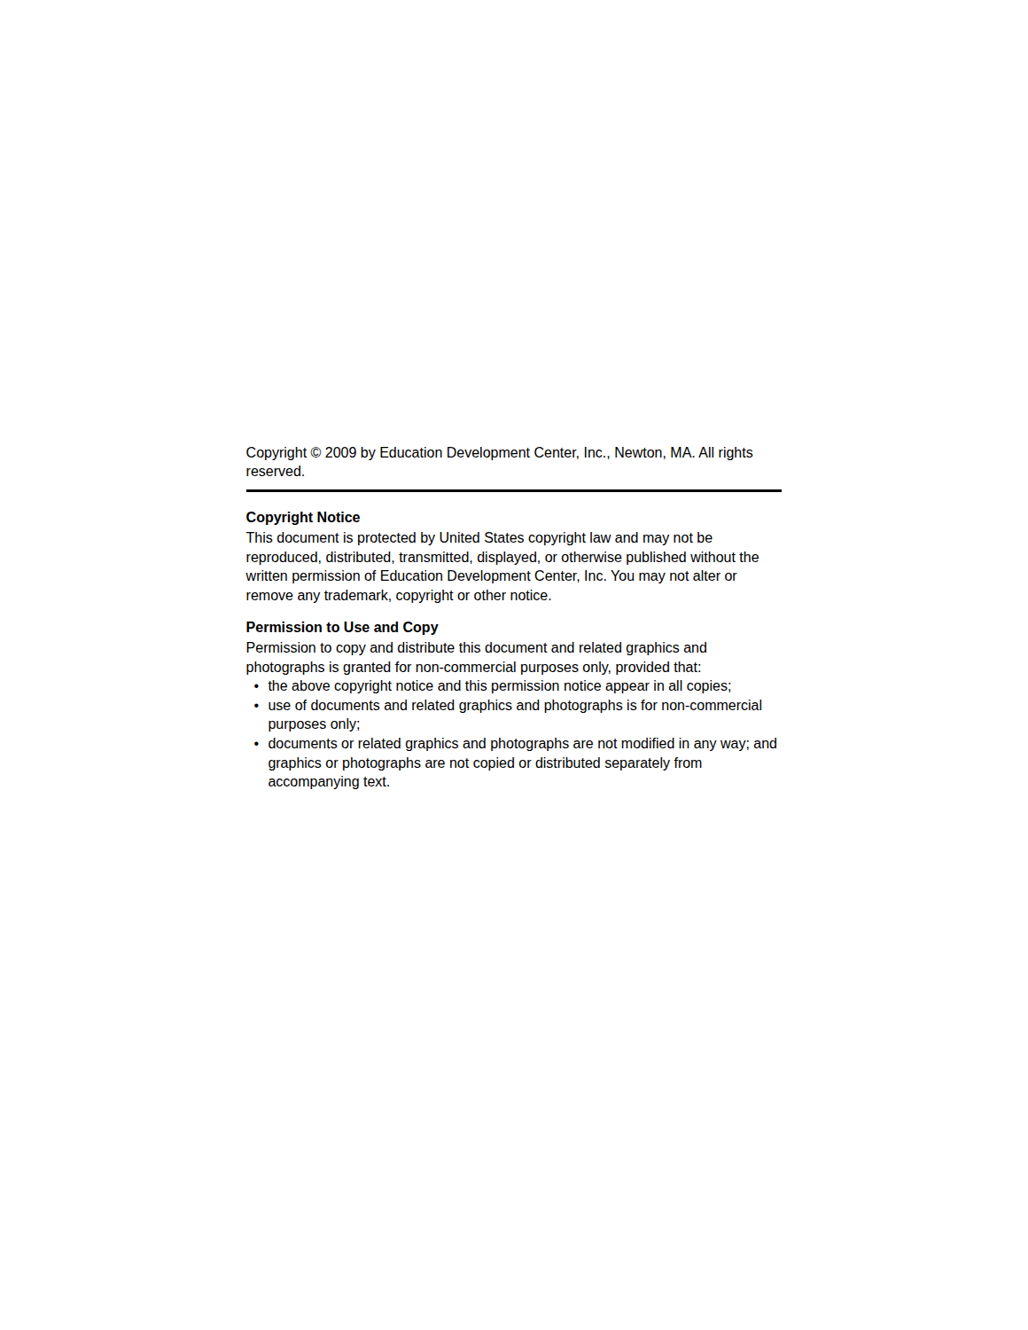Copyright © 2009 by Education Development Center, Inc., Newton, MA. All rights reserved.
Copyright Notice
This document is protected by United States copyright law and may not be reproduced, distributed, transmitted, displayed, or otherwise published without the written permission of Education Development Center, Inc. You may not alter or remove any trademark, copyright or other notice.
Permission to Use and Copy
Permission to copy and distribute this document and related graphics and photographs is granted for non-commercial purposes only, provided that:
the above copyright notice and this permission notice appear in all copies;
use of documents and related graphics and photographs is for non-commercial purposes only;
documents or related graphics and photographs are not modified in any way; and graphics or photographs are not copied or distributed separately from accompanying text.